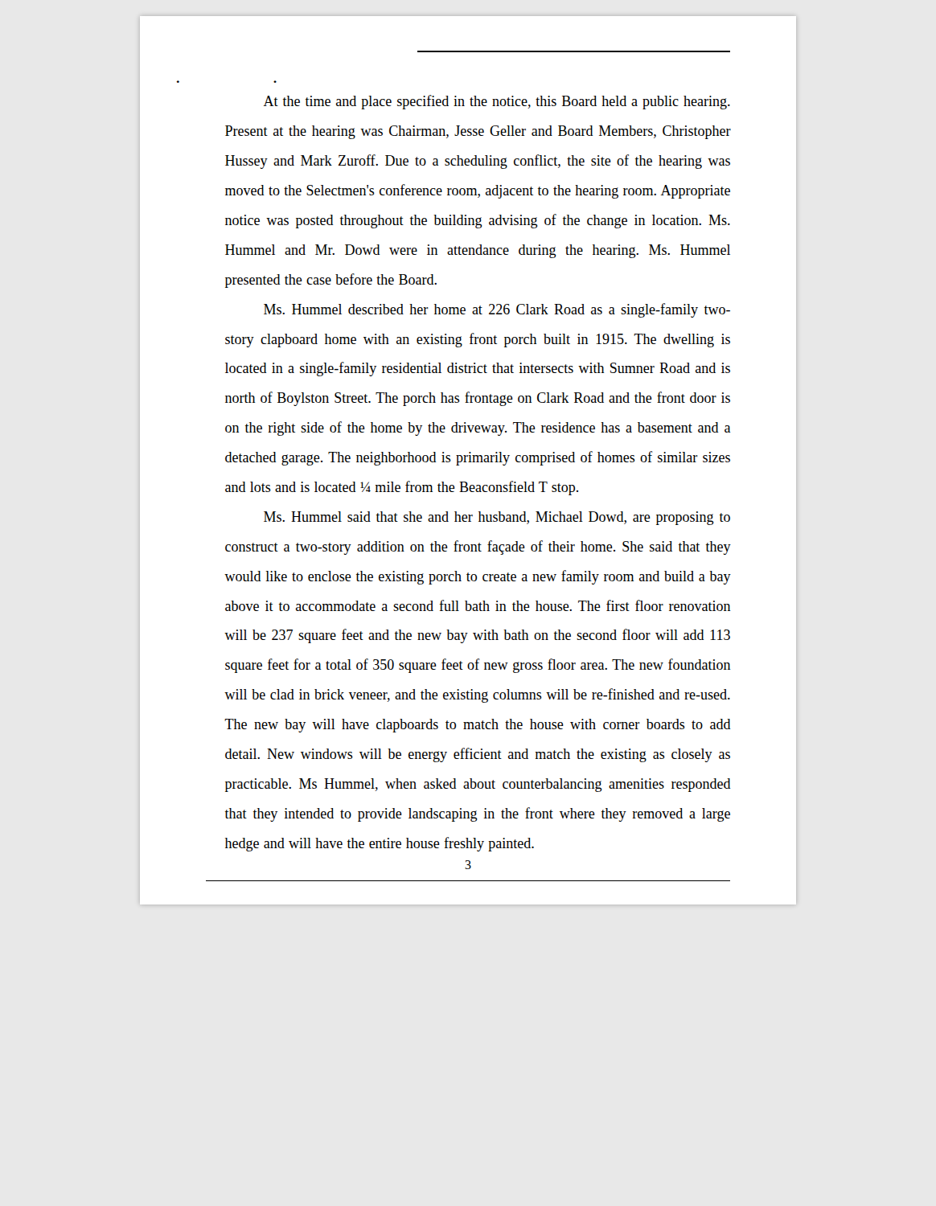· ·
At the time and place specified in the notice, this Board held a public hearing. Present at the hearing was Chairman, Jesse Geller and Board Members, Christopher Hussey and Mark Zuroff. Due to a scheduling conflict, the site of the hearing was moved to the Selectmen's conference room, adjacent to the hearing room. Appropriate notice was posted throughout the building advising of the change in location. Ms. Hummel and Mr. Dowd were in attendance during the hearing. Ms. Hummel presented the case before the Board.
Ms. Hummel described her home at 226 Clark Road as a single-family two-story clapboard home with an existing front porch built in 1915. The dwelling is located in a single-family residential district that intersects with Sumner Road and is north of Boylston Street. The porch has frontage on Clark Road and the front door is on the right side of the home by the driveway. The residence has a basement and a detached garage. The neighborhood is primarily comprised of homes of similar sizes and lots and is located ¼ mile from the Beaconsfield T stop.
Ms. Hummel said that she and her husband, Michael Dowd, are proposing to construct a two-story addition on the front façade of their home. She said that they would like to enclose the existing porch to create a new family room and build a bay above it to accommodate a second full bath in the house. The first floor renovation will be 237 square feet and the new bay with bath on the second floor will add 113 square feet for a total of 350 square feet of new gross floor area. The new foundation will be clad in brick veneer, and the existing columns will be re-finished and re-used. The new bay will have clapboards to match the house with corner boards to add detail. New windows will be energy efficient and match the existing as closely as practicable. Ms Hummel, when asked about counterbalancing amenities responded that they intended to provide landscaping in the front where they removed a large hedge and will have the entire house freshly painted.
3